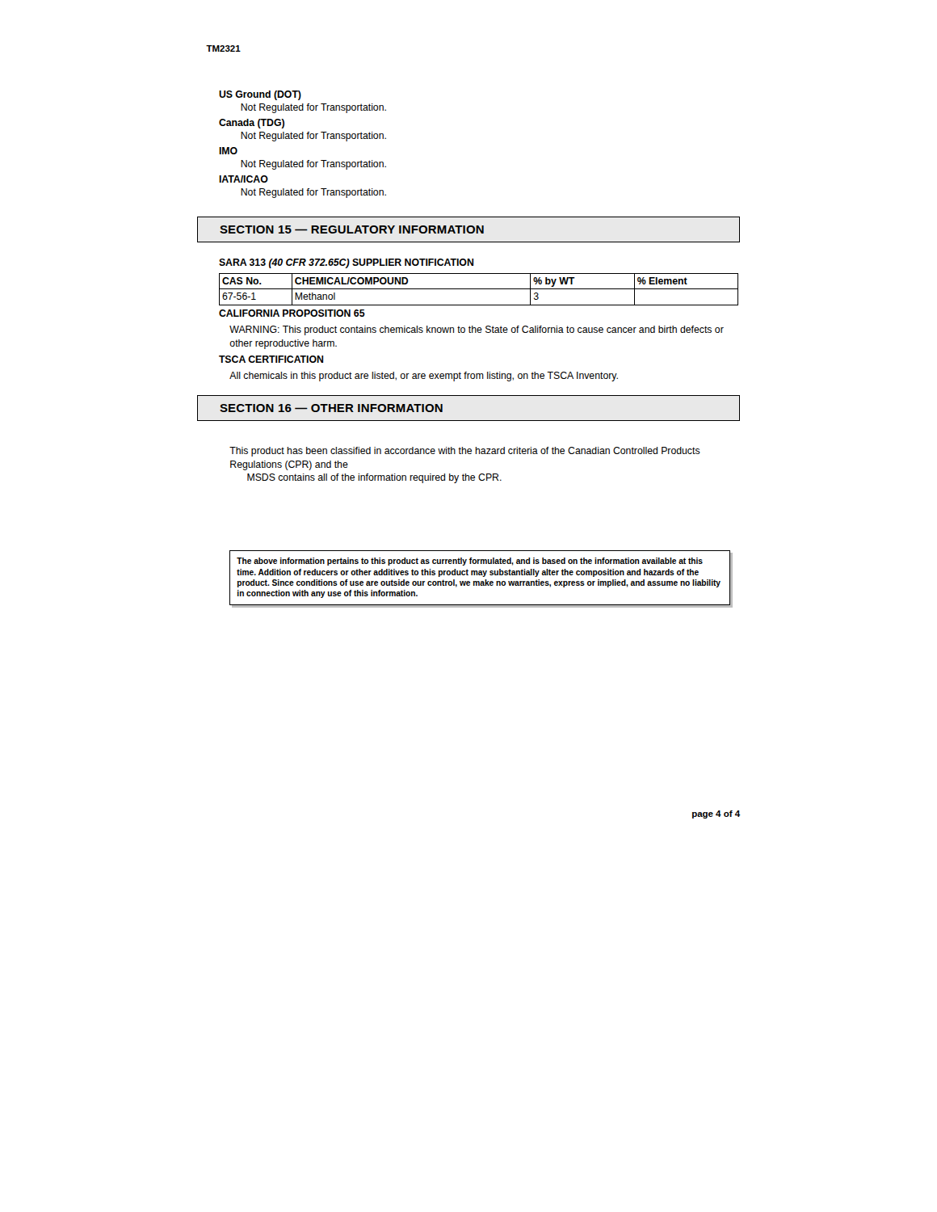TM2321
US Ground (DOT)
Not Regulated for Transportation.
Canada (TDG)
Not Regulated for Transportation.
IMO
Not Regulated for Transportation.
IATA/ICAO
Not Regulated for Transportation.
SECTION 15 — REGULATORY INFORMATION
SARA 313 (40 CFR 372.65C) SUPPLIER NOTIFICATION
| CAS No. | CHEMICAL/COMPOUND | % by WT | % Element |
| --- | --- | --- | --- |
| 67-56-1 | Methanol | 3 | |
CALIFORNIA PROPOSITION 65
WARNING: This product contains chemicals known to the State of California to cause cancer and birth defects or other reproductive harm.
TSCA CERTIFICATION
All chemicals in this product are listed, or are exempt from listing, on the TSCA Inventory.
SECTION 16 — OTHER INFORMATION
This product has been classified in accordance with the hazard criteria of the Canadian Controlled Products Regulations (CPR) and the MSDS contains all of the information required by the CPR.
The above information pertains to this product as currently formulated, and is based on the information available at this time. Addition of reducers or other additives to this product may substantially alter the composition and hazards of the product. Since conditions of use are outside our control, we make no warranties, express or implied, and assume no liability in connection with any use of this information.
page 4 of 4